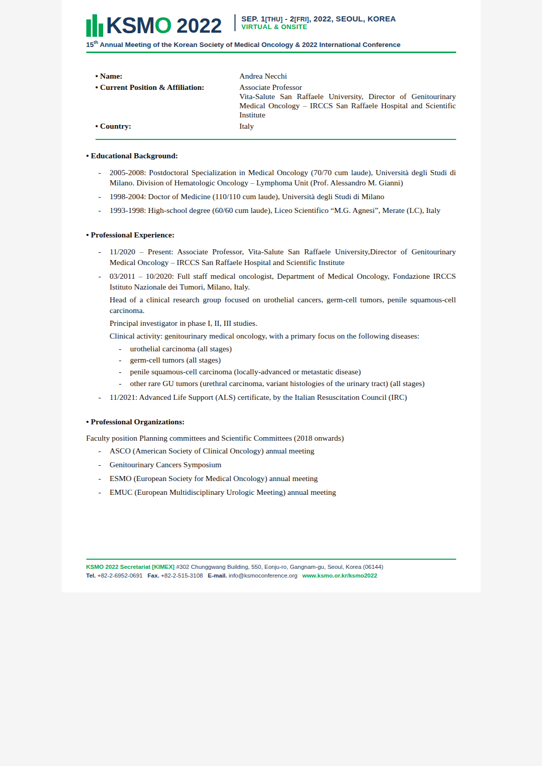KSMO
2022
SEP. 1[THU] - 2[FRI], 2022, SEOUL, KOREA
VIRTUAL & ONSITE
15th Annual Meeting of the Korean Society of Medical Oncology & 2022 International Conference
| Name: | Andrea Necchi |
| Current Position & Affiliation: | Associate Professor Vita-Salute San Raffaele University, Director of Genitourinary Medical Oncology – IRCCS San Raffaele Hospital and Scientific Institute |
| Country: | Italy |
Educational Background:
2005-2008: Postdoctoral Specialization in Medical Oncology (70/70 cum laude), Università degli Studi di Milano. Division of Hematologic Oncology – Lymphoma Unit (Prof. Alessandro M. Gianni)
1998-2004: Doctor of Medicine (110/110 cum laude), Università degli Studi di Milano
1993-1998: High-school degree (60/60 cum laude), Liceo Scientifico “M.G. Agnesi”, Merate (LC), Italy
Professional Experience:
11/2020 – Present: Associate Professor, Vita-Salute San Raffaele University,Director of Genitourinary Medical Oncology – IRCCS San Raffaele Hospital and Scientific Institute
03/2011 – 10/2020: Full staff medical oncologist, Department of Medical Oncology, Fondazione IRCCS Istituto Nazionale dei Tumori, Milano, Italy.
Head of a clinical research group focused on urothelial cancers, germ-cell tumors, penile squamous-cell carcinoma.
Principal investigator in phase I, II, III studies.
Clinical activity: genitourinary medical oncology, with a primary focus on the following diseases:
urothelial carcinoma (all stages)
germ-cell tumors (all stages)
penile squamous-cell carcinoma (locally-advanced or metastatic disease)
other rare GU tumors (urethral carcinoma, variant histologies of the urinary tract) (all stages)
11/2021: Advanced Life Support (ALS) certificate, by the Italian Resuscitation Council (IRC)
Professional Organizations:
Faculty position Planning committees and Scientific Committees (2018 onwards)
ASCO (American Society of Clinical Oncology) annual meeting
Genitourinary Cancers Symposium
ESMO (European Society for Medical Oncology) annual meeting
EMUC (European Multidisciplinary Urologic Meeting) annual meeting
KSMO 2022 Secretariat [KIMEX] #302 Chunggwang Building, 550, Eonju-ro, Gangnam-gu, Seoul, Korea (06144)
Tel. +82-2-6952-0691 Fax. +82-2-515-3108 E-mail. info@ksmoconference.org www.ksmo.or.kr/ksmo2022